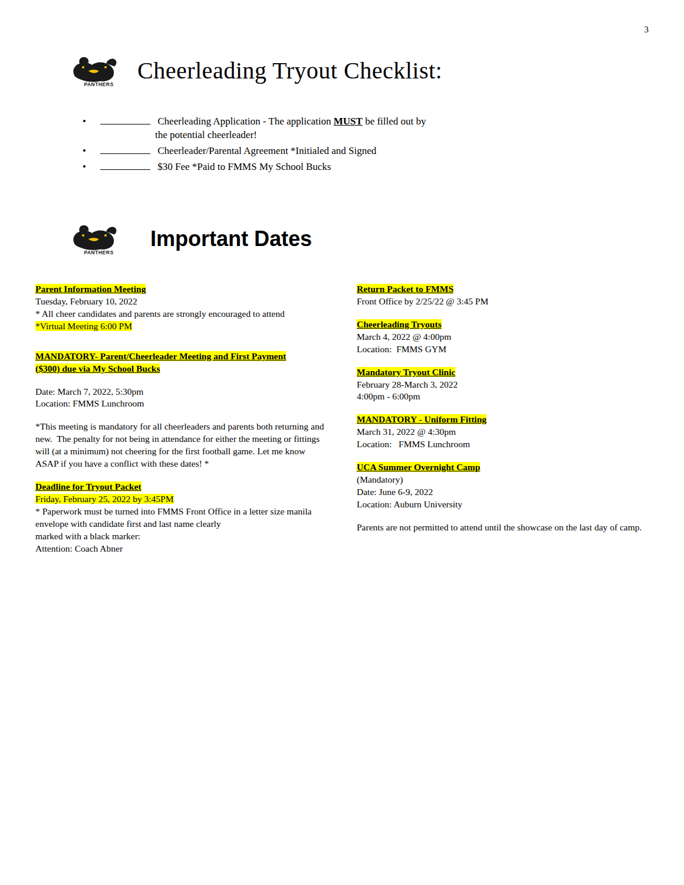3
PANTHERS
Cheerleading Tryout Checklist:
Cheerleading Application - The application MUST be filled out by the potential cheerleader!
Cheerleader/Parental Agreement *Initialed and Signed
$30 Fee *Paid to FMMS My School Bucks
PANTHERS
Important Dates
Parent Information Meeting
Tuesday, February 10, 2022
* All cheer candidates and parents are strongly encouraged to attend
*Virtual Meeting 6:00 PM
MANDATORY- Parent/Cheerleader Meeting and First Payment
($300) due via My School Bucks
Date: March 7, 2022, 5:30pm
Location: FMMS Lunchroom
*This meeting is mandatory for all cheerleaders and parents both returning and new. The penalty for not being in attendance for either the meeting or fittings will (at a minimum) not cheering for the first football game. Let me know ASAP if you have a conflict with these dates! *
Deadline for Tryout Packet
Friday, February 25, 2022 by 3:45PM
* Paperwork must be turned into FMMS Front Office in a letter size manila envelope with candidate first and last name clearly
marked with a black marker:
Attention: Coach Abner
Return Packet to FMMS
Front Office by 2/25/22 @ 3:45 PM
Cheerleading Tryouts
March 4, 2022 @ 4:00pm
Location: FMMS GYM
Mandatory Tryout Clinic
February 28-March 3, 2022
4:00pm - 6:00pm
MANDATORY - Uniform Fitting
March 31, 2022 @ 4:30pm
Location: FMMS Lunchroom
UCA Summer Overnight Camp
(Mandatory)
Date: June 6-9, 2022
Location: Auburn University
Parents are not permitted to attend until the showcase on the last day of camp.